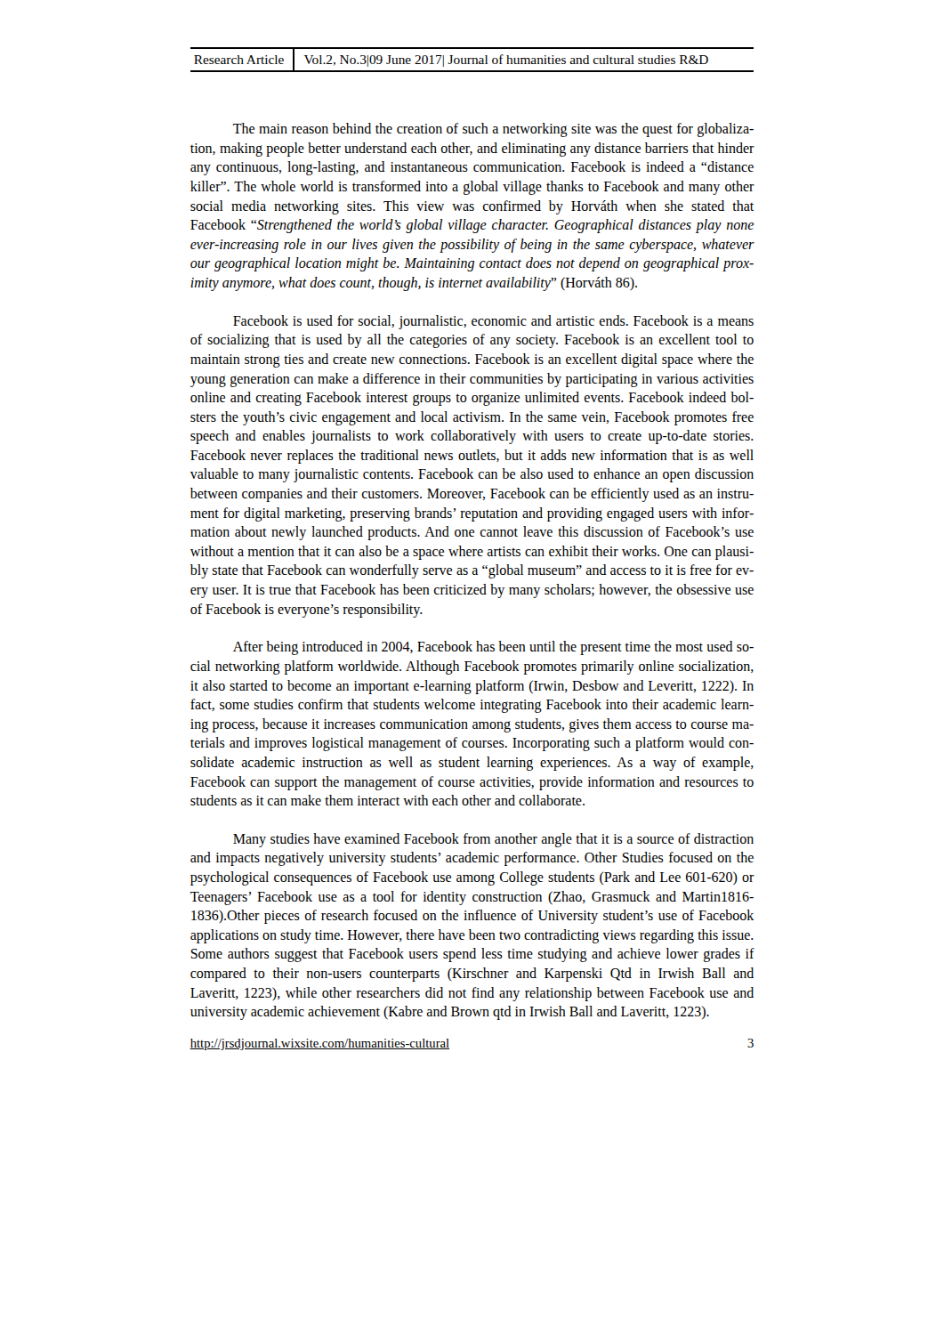Research Article
Vol.2, No.3|09 June 2017| Journal of humanities and cultural studies R&D
The main reason behind the creation of such a networking site was the quest for globalization, making people better understand each other, and eliminating any distance barriers that hinder any continuous, long-lasting, and instantaneous communication. Facebook is indeed a “distance killer”. The whole world is transformed into a global village thanks to Facebook and many other social media networking sites. This view was confirmed by Horváth when she stated that Facebook “Strengthened the world’s global village character. Geographical distances play none ever-increasing role in our lives given the possibility of being in the same cyberspace, whatever our geographical location might be. Maintaining contact does not depend on geographical proximity anymore, what does count, though, is internet availability” (Horváth 86).
Facebook is used for social, journalistic, economic and artistic ends. Facebook is a means of socializing that is used by all the categories of any society. Facebook is an excellent tool to maintain strong ties and create new connections. Facebook is an excellent digital space where the young generation can make a difference in their communities by participating in various activities online and creating Facebook interest groups to organize unlimited events. Facebook indeed bolsters the youth’s civic engagement and local activism. In the same vein, Facebook promotes free speech and enables journalists to work collaboratively with users to create up-to-date stories. Facebook never replaces the traditional news outlets, but it adds new information that is as well valuable to many journalistic contents. Facebook can be also used to enhance an open discussion between companies and their customers. Moreover, Facebook can be efficiently used as an instrument for digital marketing, preserving brands’ reputation and providing engaged users with information about newly launched products. And one cannot leave this discussion of Facebook’s use without a mention that it can also be a space where artists can exhibit their works. One can plausibly state that Facebook can wonderfully serve as a “global museum” and access to it is free for every user. It is true that Facebook has been criticized by many scholars; however, the obsessive use of Facebook is everyone’s responsibility.
After being introduced in 2004, Facebook has been until the present time the most used social networking platform worldwide. Although Facebook promotes primarily online socialization, it also started to become an important e-learning platform (Irwin, Desbow and Leveritt, 1222). In fact, some studies confirm that students welcome integrating Facebook into their academic learning process, because it increases communication among students, gives them access to course materials and improves logistical management of courses. Incorporating such a platform would consolidate academic instruction as well as student learning experiences. As a way of example, Facebook can support the management of course activities, provide information and resources to students as it can make them interact with each other and collaborate.
Many studies have examined Facebook from another angle that it is a source of distraction and impacts negatively university students’ academic performance. Other Studies focused on the psychological consequences of Facebook use among College students (Park and Lee 601-620) or Teenagers’ Facebook use as a tool for identity construction (Zhao, Grasmuck and Martin1816-1836).Other pieces of research focused on the influence of University student’s use of Facebook applications on study time. However, there have been two contradicting views regarding this issue. Some authors suggest that Facebook users spend less time studying and achieve lower grades if compared to their non-users counterparts (Kirschner and Karpenski Qtd in Irwish Ball and Laveritt, 1223), while other researchers did not find any relationship between Facebook use and university academic achievement (Kabre and Brown qtd in Irwish Ball and Laveritt, 1223).
http://jrsdjournal.wixsite.com/humanities-cultural 3